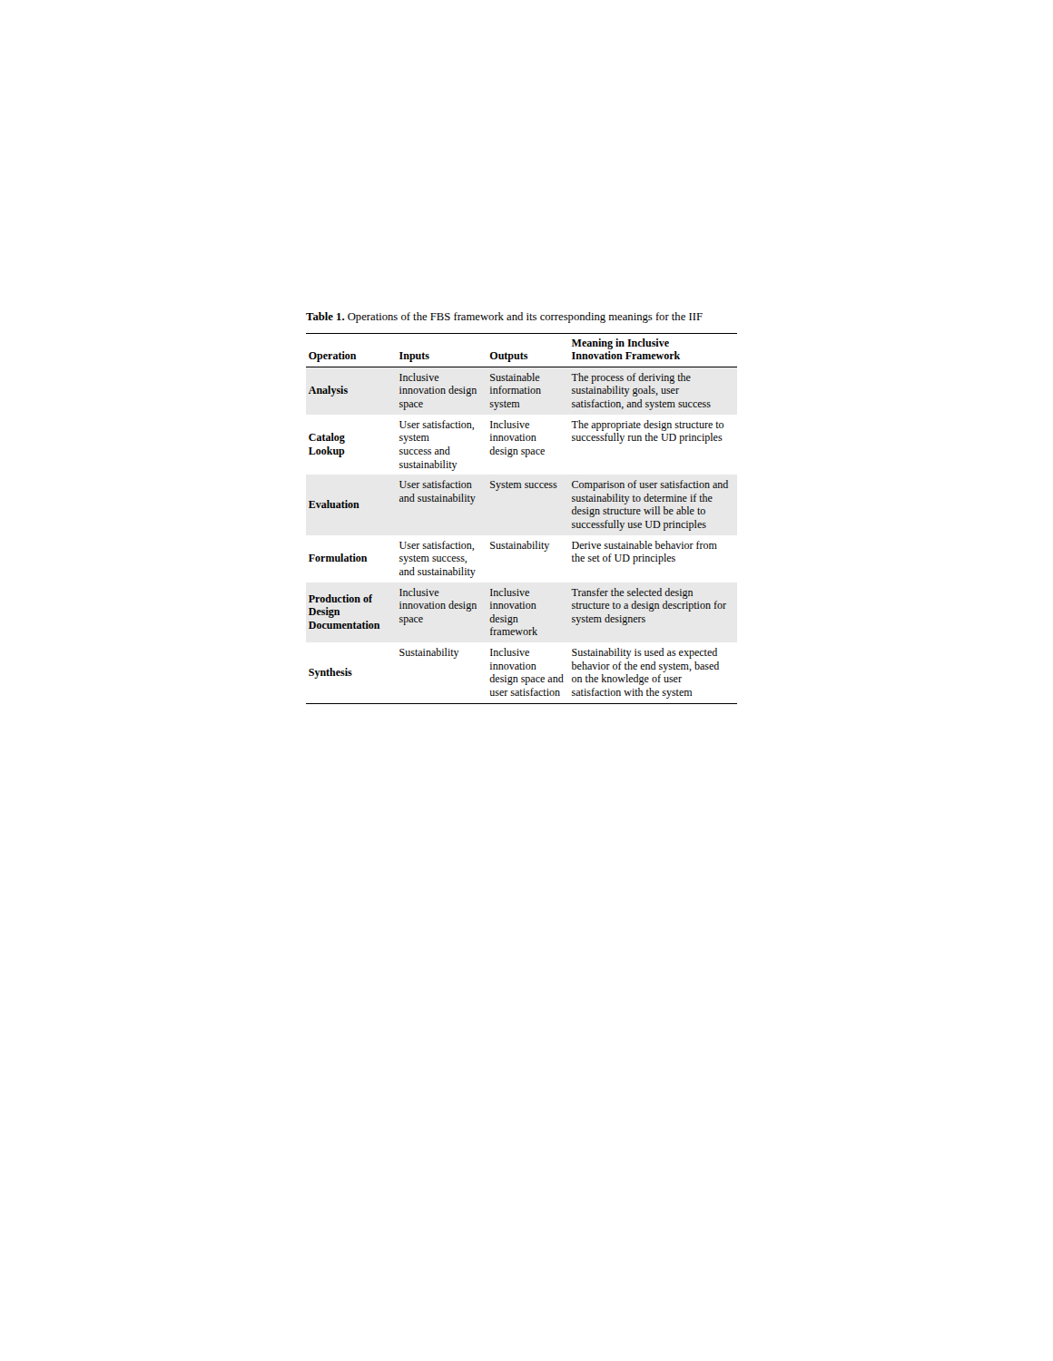Table 1. Operations of the FBS framework and its corresponding meanings for the IIF
| Operation | Inputs | Outputs | Meaning in Inclusive Innovation Framework |
| --- | --- | --- | --- |
| Analysis | Inclusive innovation design space | Sustainable information system | The process of deriving the sustainability goals, user satisfaction, and system success |
| Catalog Lookup | User satisfaction, system success and sustainability | Inclusive innovation design space | The appropriate design structure to successfully run the UD principles |
| Evaluation | User satisfaction and sustainability | System success | Comparison of user satisfaction and sustainability to determine if the design structure will be able to successfully use UD principles |
| Formulation | User satisfaction, system success, and sustainability | Sustainability | Derive sustainable behavior from the set of UD principles |
| Production of Design Documentation | Inclusive innovation design space | Inclusive innovation design framework | Transfer the selected design structure to a design description for system designers |
| Synthesis | Sustainability | Inclusive innovation design space and user satisfaction | Sustainability is used as expected behavior of the end system, based on the knowledge of user satisfaction with the system |